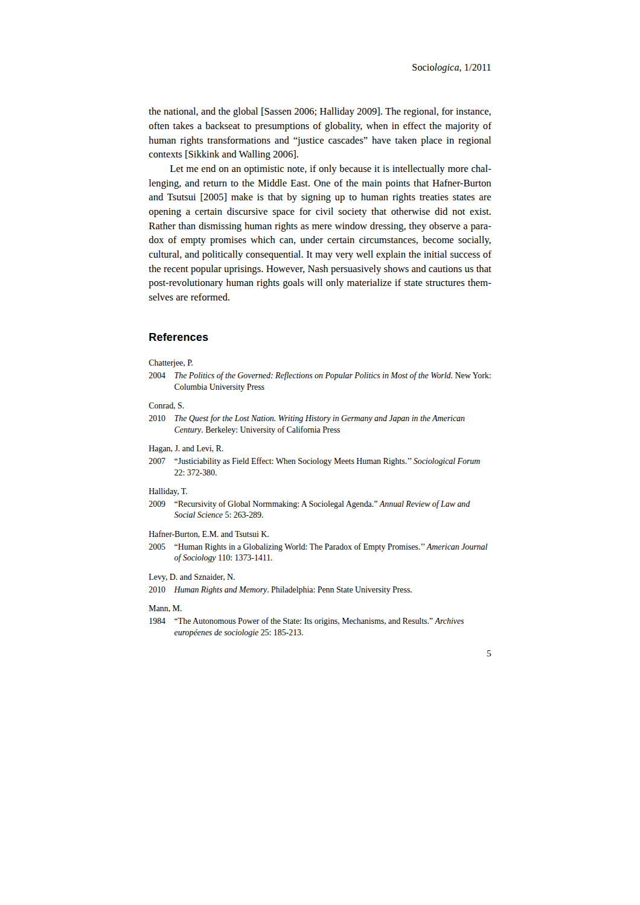Sociologica, 1/2011
the national, and the global [Sassen 2006; Halliday 2009]. The regional, for instance, often takes a backseat to presumptions of globality, when in effect the majority of human rights transformations and “justice cascades” have taken place in regional contexts [Sikkink and Walling 2006].
Let me end on an optimistic note, if only because it is intellectually more challenging, and return to the Middle East. One of the main points that Hafner-Burton and Tsutsui [2005] make is that by signing up to human rights treaties states are opening a certain discursive space for civil society that otherwise did not exist. Rather than dismissing human rights as mere window dressing, they observe a paradox of empty promises which can, under certain circumstances, become socially, cultural, and politically consequential. It may very well explain the initial success of the recent popular uprisings. However, Nash persuasively shows and cautions us that post-revolutionary human rights goals will only materialize if state structures themselves are reformed.
References
Chatterjee, P.
2004
The Politics of the Governed: Reflections on Popular Politics in Most of the World. New York: Columbia University Press
Conrad, S.
2010
The Quest for the Lost Nation. Writing History in Germany and Japan in the American Century. Berkeley: University of California Press
Hagan, J. and Levi, R.
2007
“Justiciability as Field Effect: When Sociology Meets Human Rights.’’ Sociological Forum 22: 372-380.
Halliday, T.
2009
“Recursivity of Global Normmaking: A Sociolegal Agenda.” Annual Review of Law and Social Science 5: 263-289.
Hafner-Burton, E.M. and Tsutsui K.
2005
“Human Rights in a Globalizing World: The Paradox of Empty Promises.’’ American Journal of Sociology 110: 1373-1411.
Levy, D. and Sznaider, N.
2010
Human Rights and Memory. Philadelphia: Penn State University Press.
Mann, M.
1984
“The Autonomous Power of the State: Its origins, Mechanisms, and Results.” Archives européenes de sociologie 25: 185-213.
5